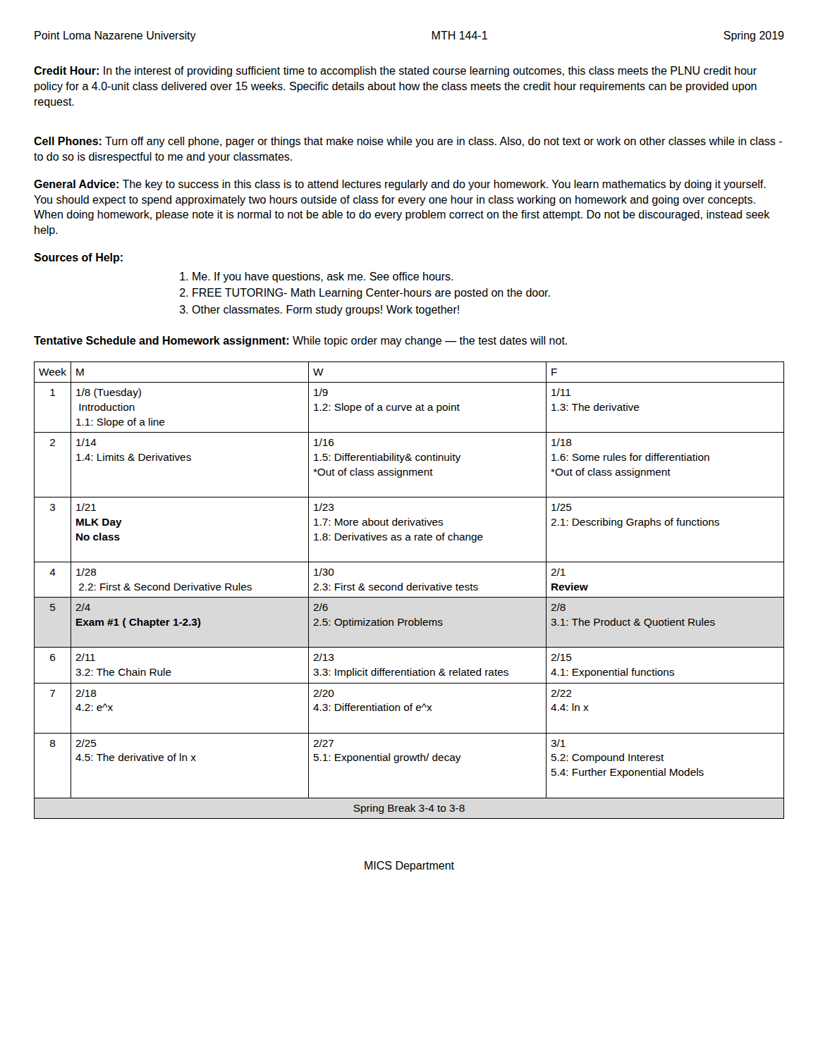Point Loma Nazarene University
MTH 144-1
Spring 2019
Credit Hour: In the interest of providing sufficient time to accomplish the stated course learning outcomes, this class meets the PLNU credit hour policy for a 4.0-unit class delivered over 15 weeks. Specific details about how the class meets the credit hour requirements can be provided upon request.
Cell Phones: Turn off any cell phone, pager or things that make noise while you are in class. Also, do not text or work on other classes while in class -to do so is disrespectful to me and your classmates.
General Advice: The key to success in this class is to attend lectures regularly and do your homework. You learn mathematics by doing it yourself. You should expect to spend approximately two hours outside of class for every one hour in class working on homework and going over concepts. When doing homework, please note it is normal to not be able to do every problem correct on the first attempt. Do not be discouraged, instead seek help.
Sources of Help:
Me. If you have questions, ask me. See office hours.
FREE TUTORING- Math Learning Center-hours are posted on the door.
Other classmates. Form study groups! Work together!
Tentative Schedule and Homework assignment: While topic order may change — the test dates will not.
| Week | M | W | F |
| --- | --- | --- | --- |
| 1 | 1/8 (Tuesday) Introduction 1.1: Slope of a line | 1/9 1.2: Slope of a curve at a point | 1/11 1.3: The derivative |
| 2 | 1/14 1.4: Limits & Derivatives | 1/16 1.5: Differentiability& continuity *Out of class assignment | 1/18 1.6: Some rules for differentiation *Out of class assignment |
| 3 | 1/21 MLK Day No class | 1/23 1.7: More about derivatives 1.8: Derivatives as a rate of change | 1/25 2.1: Describing Graphs of functions |
| 4 | 1/28 2.2: First & Second Derivative Rules | 1/30 2.3: First & second derivative tests | 2/1 Review |
| 5 | 2/4 Exam #1 ( Chapter 1-2.3) | 2/6 2.5: Optimization Problems | 2/8 3.1: The Product & Quotient Rules |
| 6 | 2/11 3.2: The Chain Rule | 2/13 3.3: Implicit differentiation & related rates | 2/15 4.1: Exponential functions |
| 7 | 2/18 4.2: e^x | 2/20 4.3: Differentiation of e^x | 2/22 4.4: ln x |
| 8 | 2/25 4.5: The derivative of ln x | 2/27 5.1: Exponential growth/ decay | 3/1 5.2: Compound Interest 5.4: Further Exponential Models |
| Spring Break 3-4 to 3-8 |
MICS Department